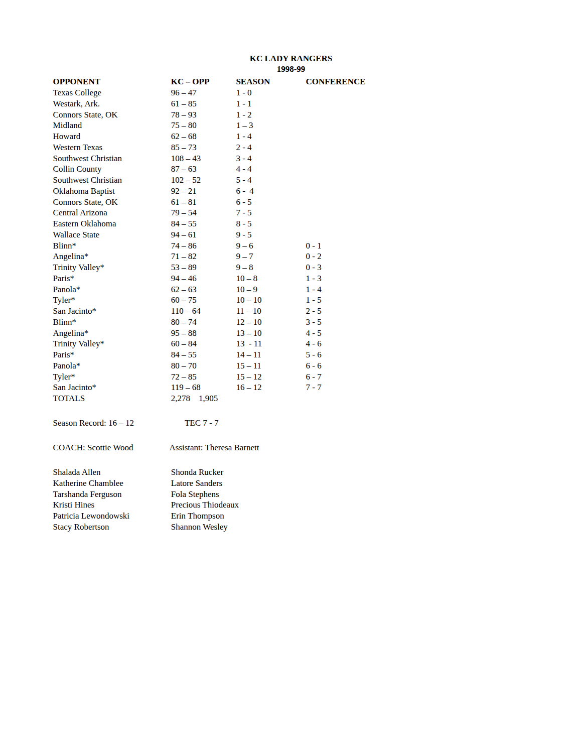KC LADY RANGERS
1998-99
| OPPONENT | KC – OPP | SEASON | CONFERENCE |
| --- | --- | --- | --- |
| Texas College | 96 – 47 | 1 - 0 | |
| Westark, Ark. | 61 – 85 | 1 - 1 | |
| Connors State, OK | 78 – 93 | 1 - 2 | |
| Midland | 75 – 80 | 1 – 3 | |
| Howard | 62 – 68 | 1 - 4 | |
| Western Texas | 85 – 73 | 2 - 4 | |
| Southwest Christian | 108 – 43 | 3 - 4 | |
| Collin County | 87 – 63 | 4 - 4 | |
| Southwest Christian | 102 – 52 | 5 - 4 | |
| Oklahoma Baptist | 92 – 21 | 6 - 4 | |
| Connors State, OK | 61 – 81 | 6 - 5 | |
| Central Arizona | 79 – 54 | 7 - 5 | |
| Eastern Oklahoma | 84 – 55 | 8 - 5 | |
| Wallace State | 94 – 61 | 9 - 5 | |
| Blinn* | 74 – 86 | 9 – 6 | 0 - 1 |
| Angelina* | 71 – 82 | 9 – 7 | 0 - 2 |
| Trinity Valley* | 53 – 89 | 9 – 8 | 0 - 3 |
| Paris* | 94 – 46 | 10 – 8 | 1 - 3 |
| Panola* | 62 – 63 | 10 – 9 | 1 - 4 |
| Tyler* | 60 – 75 | 10 – 10 | 1 - 5 |
| San Jacinto* | 110 – 64 | 11 – 10 | 2 - 5 |
| Blinn* | 80 – 74 | 12 – 10 | 3 - 5 |
| Angelina* | 95 – 88 | 13 – 10 | 4 - 5 |
| Trinity Valley* | 60 – 84 | 13 - 11 | 4 - 6 |
| Paris* | 84 – 55 | 14 – 11 | 5 - 6 |
| Panola* | 80 – 70 | 15 – 11 | 6 - 6 |
| Tyler* | 72 – 85 | 15 – 12 | 6 - 7 |
| San Jacinto* | 119 – 68 | 16 – 12 | 7 - 7 |
| TOTALS | 2,278 1,905 | | |
Season Record: 16 – 12TEC 7 - 7
COACH: Scottie WoodAssistant: Theresa Barnett
| Shalada Allen | Shonda Rucker |
| Katherine Chamblee | Latore Sanders |
| Tarshanda Ferguson | Fola Stephens |
| Kristi Hines | Precious Thiodeaux |
| Patricia Lewondowski | Erin Thompson |
| Stacy Robertson | Shannon Wesley |